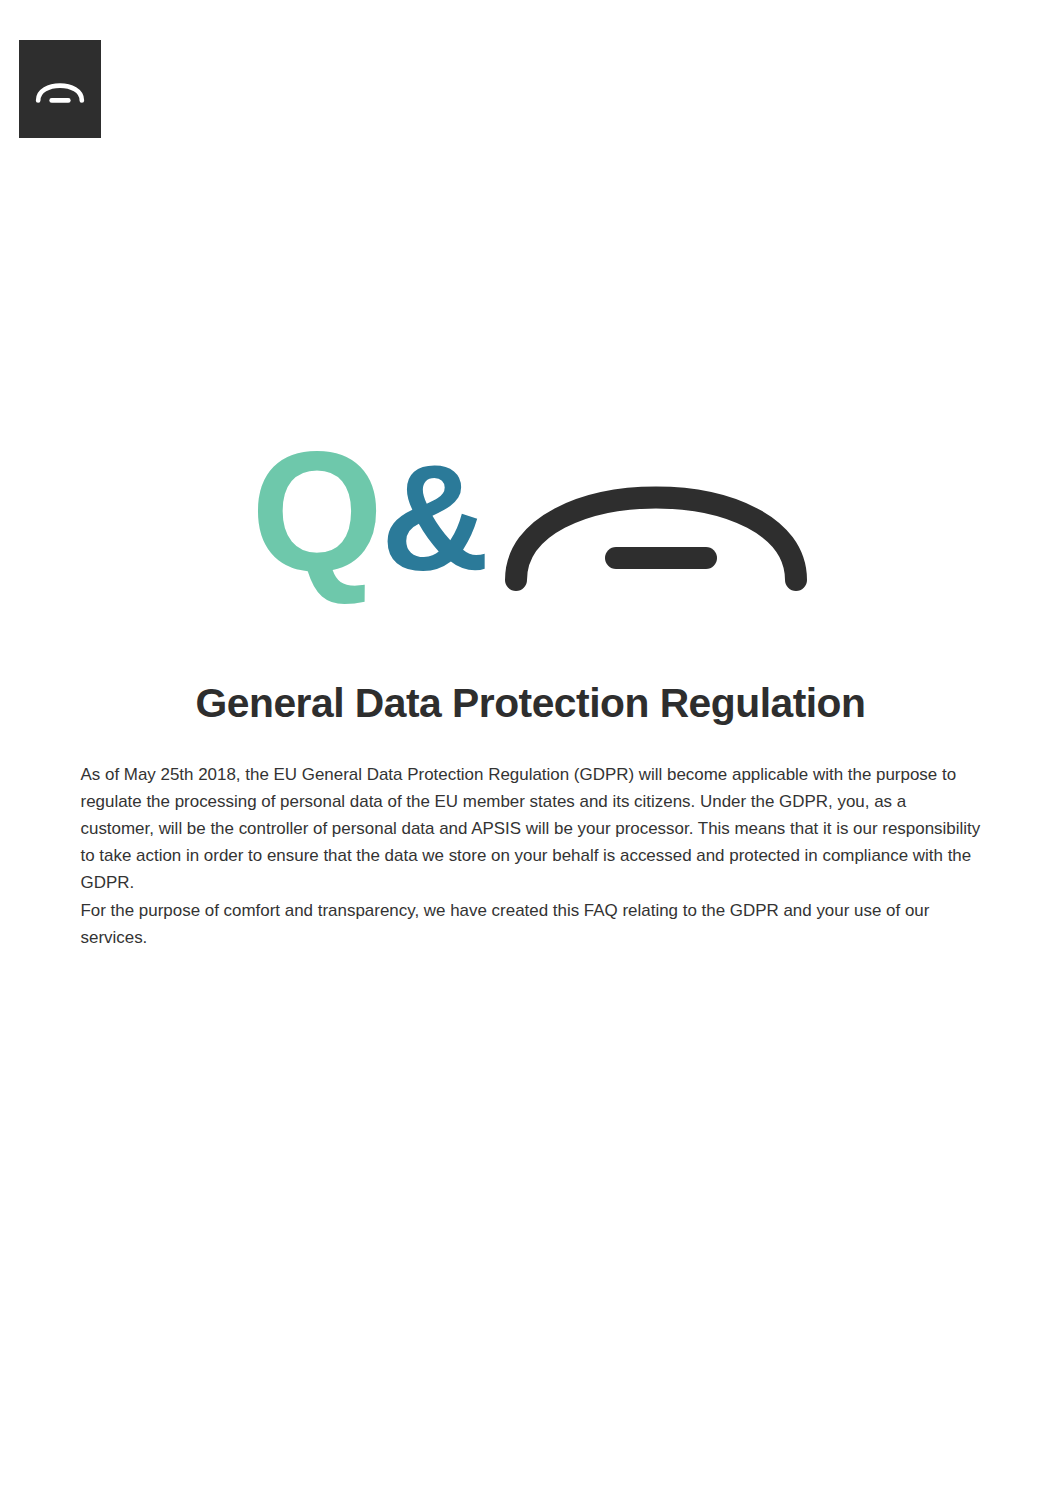Q&A Q &
General Data Protection Regulation
As of May 25th 2018, the EU General Data Protection Regulation (GDPR) will become applicable with the purpose to regulate the processing of personal data of the EU member states and its citizens. Under the GDPR, you, as a customer, will be the controller of personal data and APSIS will be your processor. This means that it is our responsibility to take action in order to ensure that the data we store on your behalf is accessed and protected in compliance with the GDPR.
For the purpose of comfort and transparency, we have created this FAQ relating to the GDPR and your use of our services.